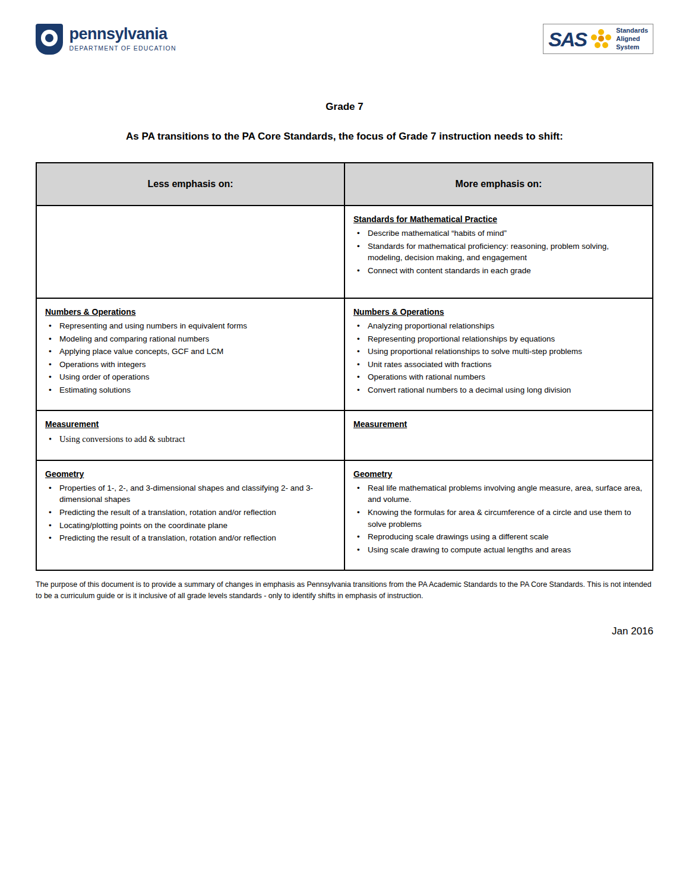pennsylvania
DEPARTMENT OF EDUCATION
SAS Standards
Aligned
System
Grade 7
As PA transitions to the PA Core Standards, the focus of Grade 7 instruction needs to shift:
| Less emphasis on: | More emphasis on: |
| --- | --- |
| | Standards for Mathematical Practice Describe mathematical “habits of mind” Standards for mathematical proficiency: reasoning, problem solving, modeling, decision making, and engagement Connect with content standards in each grade |
| Numbers & Operations Representing and using numbers in equivalent forms Modeling and comparing rational numbers Applying place value concepts, GCF and LCM Operations with integers Using order of operations Estimating solutions | Numbers & Operations Analyzing proportional relationships Representing proportional relationships by equations Using proportional relationships to solve multi-step problems Unit rates associated with fractions Operations with rational numbers Convert rational numbers to a decimal using long division |
| Measurement Using conversions to add & subtract | Measurement |
| Geometry Properties of 1-, 2-, and 3-dimensional shapes and classifying 2- and 3-dimensional shapes Predicting the result of a translation, rotation and/or reflection Locating/plotting points on the coordinate plane Predicting the result of a translation, rotation and/or reflection | Geometry Real life mathematical problems involving angle measure, area, surface area, and volume. Knowing the formulas for area & circumference of a circle and use them to solve problems Reproducing scale drawings using a different scale Using scale drawing to compute actual lengths and areas |
The purpose of this document is to provide a summary of changes in emphasis as Pennsylvania transitions from the PA Academic Standards to the PA Core Standards. This is not intended to be a curriculum guide or is it inclusive of all grade levels standards - only to identify shifts in emphasis of instruction.
Jan 2016